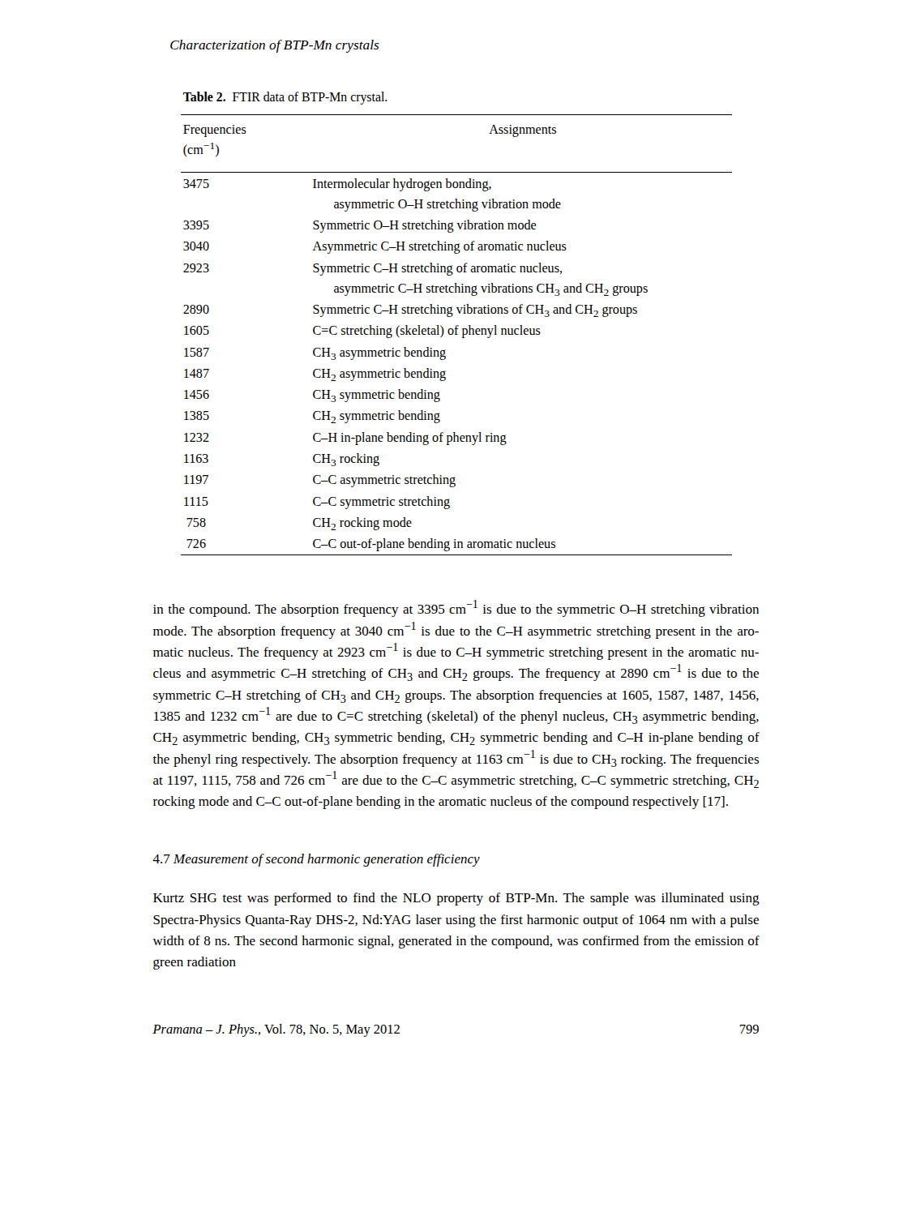Characterization of BTP-Mn crystals
Table 2. FTIR data of BTP-Mn crystal.
| Frequencies (cm −1 ) | Assignments |
| --- | --- |
| 3475 | Intermolecular hydrogen bonding, asymmetric O–H stretching vibration mode |
| 3395 | Symmetric O–H stretching vibration mode |
| 3040 | Asymmetric C–H stretching of aromatic nucleus |
| 2923 | Symmetric C–H stretching of aromatic nucleus, asymmetric C–H stretching vibrations CH 3 and CH 2 groups |
| 2890 | Symmetric C–H stretching vibrations of CH 3 and CH 2 groups |
| 1605 | C=C stretching (skeletal) of phenyl nucleus |
| 1587 | CH 3 asymmetric bending |
| 1487 | CH 2 asymmetric bending |
| 1456 | CH 3 symmetric bending |
| 1385 | CH 2 symmetric bending |
| 1232 | C–H in-plane bending of phenyl ring |
| 1163 | CH 3 rocking |
| 1197 | C–C asymmetric stretching |
| 1115 | C–C symmetric stretching |
| 758 | CH 2 rocking mode |
| 726 | C–C out-of-plane bending in aromatic nucleus |
in the compound. The absorption frequency at 3395 cm−1 is due to the symmetric O–H stretching vibration mode. The absorption frequency at 3040 cm−1 is due to the C–H asymmetric stretching present in the aromatic nucleus. The frequency at 2923 cm−1 is due to C–H symmetric stretching present in the aromatic nucleus and asymmetric C–H stretching of CH3 and CH2 groups. The frequency at 2890 cm−1 is due to the symmetric C–H stretching of CH3 and CH2 groups. The absorption frequencies at 1605, 1587, 1487, 1456, 1385 and 1232 cm−1 are due to C=C stretching (skeletal) of the phenyl nucleus, CH3 asymmetric bending, CH2 asymmetric bending, CH3 symmetric bending, CH2 symmetric bending and C–H in-plane bending of the phenyl ring respectively. The absorption frequency at 1163 cm−1 is due to CH3 rocking. The frequencies at 1197, 1115, 758 and 726 cm−1 are due to the C–C asymmetric stretching, C–C symmetric stretching, CH2 rocking mode and C–C out-of-plane bending in the aromatic nucleus of the compound respectively [17].
4.7 Measurement of second harmonic generation efficiency
Kurtz SHG test was performed to find the NLO property of BTP-Mn. The sample was illuminated using Spectra-Physics Quanta-Ray DHS-2, Nd:YAG laser using the first harmonic output of 1064 nm with a pulse width of 8 ns. The second harmonic signal, generated in the compound, was confirmed from the emission of green radiation
Pramana – J. Phys., Vol. 78, No. 5, May 2012 799